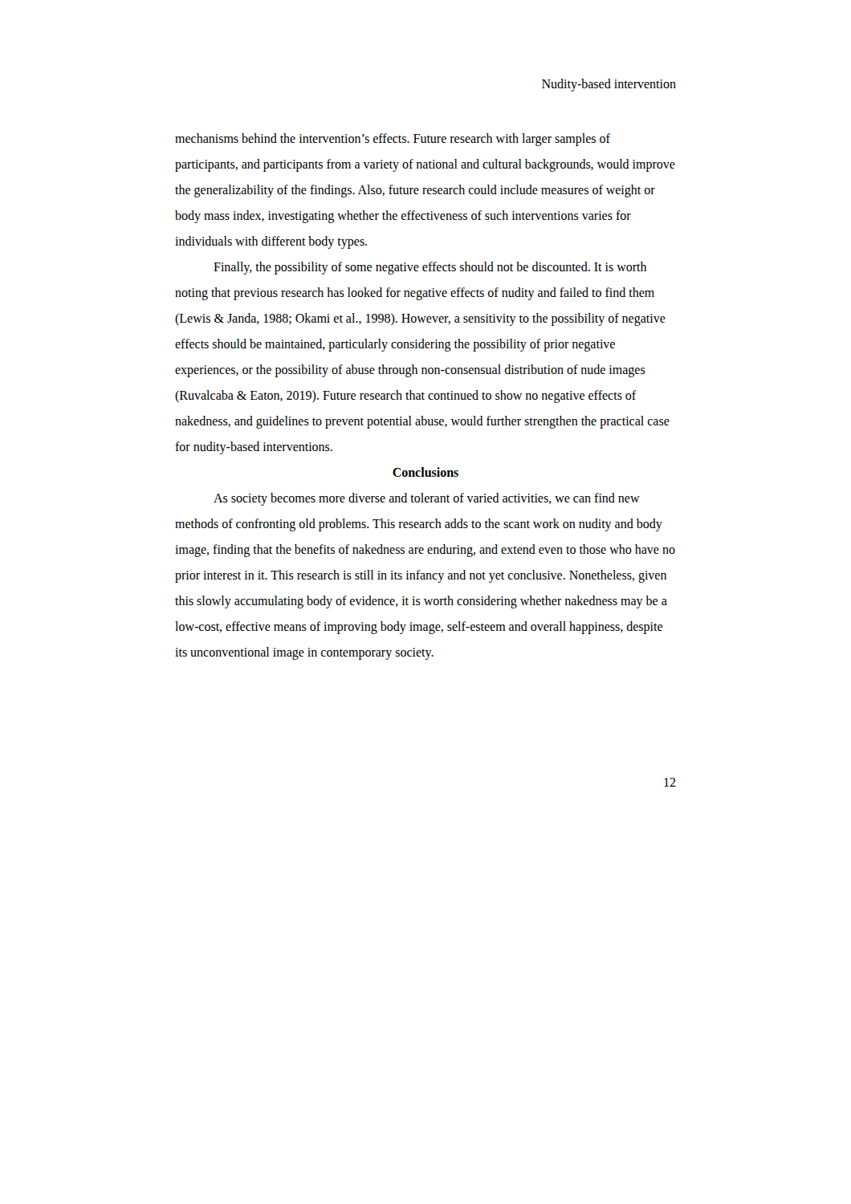Nudity-based intervention
mechanisms behind the intervention’s effects. Future research with larger samples of participants, and participants from a variety of national and cultural backgrounds, would improve the generalizability of the findings. Also, future research could include measures of weight or body mass index, investigating whether the effectiveness of such interventions varies for individuals with different body types.
Finally, the possibility of some negative effects should not be discounted. It is worth noting that previous research has looked for negative effects of nudity and failed to find them (Lewis & Janda, 1988; Okami et al., 1998). However, a sensitivity to the possibility of negative effects should be maintained, particularly considering the possibility of prior negative experiences, or the possibility of abuse through non-consensual distribution of nude images (Ruvalcaba & Eaton, 2019). Future research that continued to show no negative effects of nakedness, and guidelines to prevent potential abuse, would further strengthen the practical case for nudity-based interventions.
Conclusions
As society becomes more diverse and tolerant of varied activities, we can find new methods of confronting old problems. This research adds to the scant work on nudity and body image, finding that the benefits of nakedness are enduring, and extend even to those who have no prior interest in it. This research is still in its infancy and not yet conclusive. Nonetheless, given this slowly accumulating body of evidence, it is worth considering whether nakedness may be a low-cost, effective means of improving body image, self-esteem and overall happiness, despite its unconventional image in contemporary society.
12